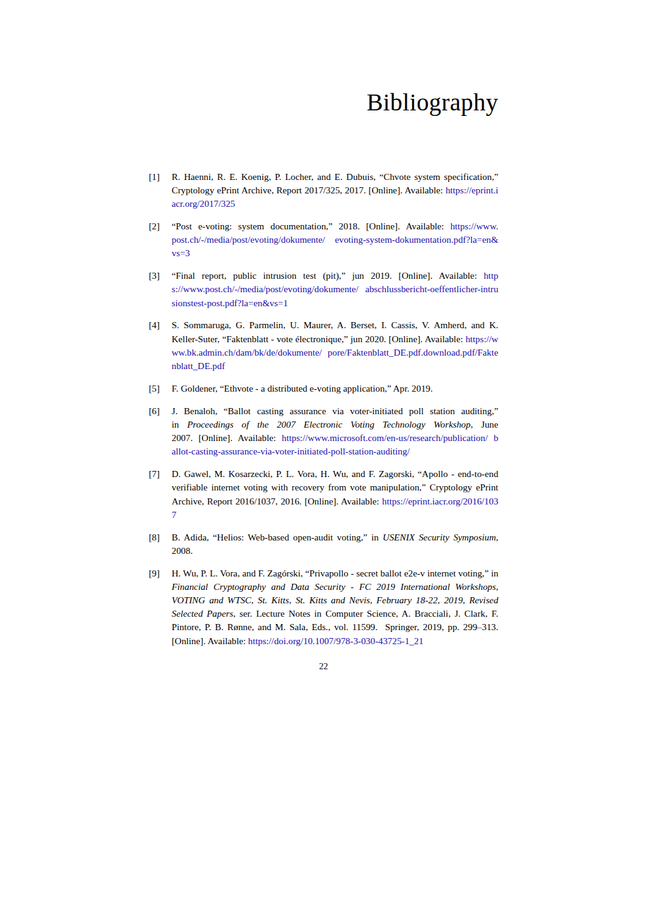Bibliography
[1] R. Haenni, R. E. Koenig, P. Locher, and E. Dubuis, “Chvote system specification,” Cryptology ePrint Archive, Report 2017/325, 2017. [Online]. Available: https://eprint.iacr.org/2017/325
[2]“Post e-voting: system documentation,” 2018. [Online]. Available: https://www.post.ch/-/media/post/evoting/dokumente/ evoting-system-dokumentation.pdf?la=en&vs=3
[3]“Final report, public intrusion test (pit),” jun 2019. [Online]. Available: https://www.post.ch/-/media/post/evoting/dokumente/ abschlussbericht-oeffentlicher-intrusionstest-post.pdf?la=en&vs=1
[4] S. Sommaruga, G. Parmelin, U. Maurer, A. Berset, I. Cassis, V. Amherd, and K. Keller-Suter, “Faktenblatt - vote électronique,” jun 2020. [Online]. Available: https://www.bk.admin.ch/dam/bk/de/dokumente/ pore/Faktenblatt_DE.pdf.download.pdf/Faktenblatt_DE.pdf
[5] F. Goldener, “Ethvote - a distributed e-voting application,” Apr. 2019.
[6] J. Benaloh, “Ballot casting assurance via voter-initiated poll station auditing,” in Proceedings of the 2007 Electronic Voting Technology Workshop, June 2007. [Online]. Available: https://www.microsoft.com/en-us/research/publication/ ballot-casting-assurance-via-voter-initiated-poll-station-auditing/
[7] D. Gawel, M. Kosarzecki, P. L. Vora, H. Wu, and F. Zagorski, “Apollo - end-to-end verifiable internet voting with recovery from vote manipulation,” Cryptology ePrint Archive, Report 2016/1037, 2016. [Online]. Available: https://eprint.iacr.org/2016/1037
[8] B. Adida, “Helios: Web-based open-audit voting,” in USENIX Security Symposium, 2008.
[9] H. Wu, P. L. Vora, and F. Zagórski, “Privapollo - secret ballot e2e-v internet voting,” in Financial Cryptography and Data Security - FC 2019 International Workshops, VOTING and WTSC, St. Kitts, St. Kitts and Nevis, February 18-22, 2019, Revised Selected Papers, ser. Lecture Notes in Computer Science, A. Bracciali, J. Clark, F. Pintore, P. B. Rønne, and M. Sala, Eds., vol. 11599. Springer, 2019, pp. 299–313. [Online]. Available: https://doi.org/10.1007/978-3-030-43725-1_21
22